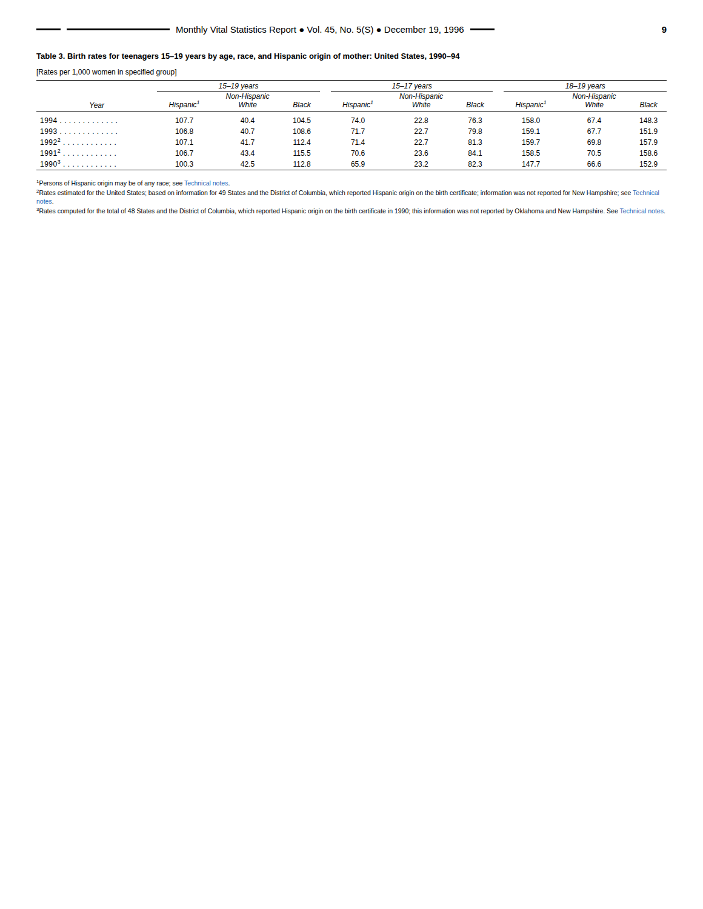Monthly Vital Statistics Report ● Vol. 45, No. 5(S) ● December 19, 1996
9
Table 3. Birth rates for teenagers 15–19 years by age, race, and Hispanic origin of mother: United States, 1990–94
[Rates per 1,000 women in specified group]
| | 15–19 years | | 15–17 years | | 18–19 years |
| --- | --- | --- | --- | --- | --- |
| Year | Hispanic 1 | Non-Hispanic White | Black | | Hispanic 1 | Non-Hispanic White | Black | | Hispanic 1 | Non-Hispanic White | Black |
| 1994 . . . . . . . . . . . . . | 107.7 | 40.4 | 104.5 | | 74.0 | 22.8 | 76.3 | | 158.0 | 67.4 | 148.3 |
| 1993 . . . . . . . . . . . . . | 106.8 | 40.7 | 108.6 | | 71.7 | 22.7 | 79.8 | | 159.1 | 67.7 | 151.9 |
| 1992 2 . . . . . . . . . . . . | 107.1 | 41.7 | 112.4 | | 71.4 | 22.7 | 81.3 | | 159.7 | 69.8 | 157.9 |
| 1991 2 . . . . . . . . . . . . | 106.7 | 43.4 | 115.5 | | 70.6 | 23.6 | 84.1 | | 158.5 | 70.5 | 158.6 |
| 1990 3 . . . . . . . . . . . . | 100.3 | 42.5 | 112.8 | | 65.9 | 23.2 | 82.3 | | 147.7 | 66.6 | 152.9 |
1Persons of Hispanic origin may be of any race; see Technical notes.
2Rates estimated for the United States; based on information for 49 States and the District of Columbia, which reported Hispanic origin on the birth certificate; information was not reported for New Hampshire; see Technical notes.
3Rates computed for the total of 48 States and the District of Columbia, which reported Hispanic origin on the birth certificate in 1990; this information was not reported by Oklahoma and New Hampshire. See Technical notes.